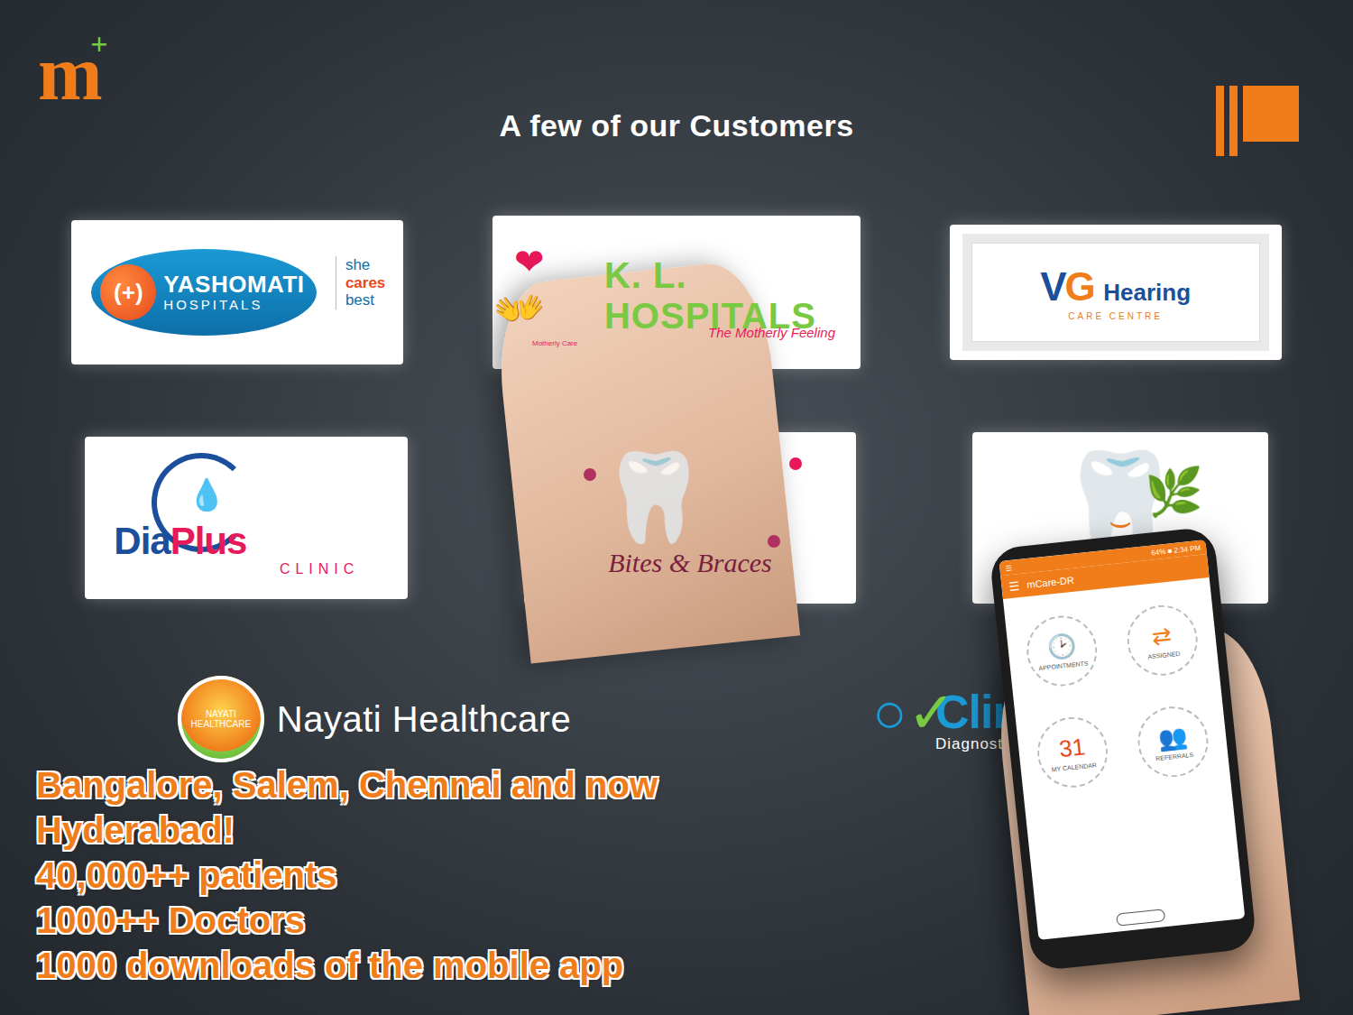m+
A few of our Customers
(+)
YASHOMATI
HOSPITALS
she
cares
best
❤
👐
K. L. HOSPITALS
Motherly Care
The Motherly Feeling
VG Hearing
CARE CENTRE
💧
DiaPlus
CLINIC
🦷
Bites & Braces
🦷
🌿
⌣
SAIDENTALCLINIC
NAYATI
HEALTHCARE
Nayati Healthcare
○✓
ClinRad
Diagnostics & Research Centre
Bangalore, Salem, Chennai and now Hyderabad!
40,000++ patients
1000++ Doctors
1000 downloads of the mobile app
☰ 64% ■ 2:34 PM
☰ mCare-DR
🕑
APPOINTMENTS
⇄
ASSIGNED
31
MY CALENDAR
👥
REFERRALS